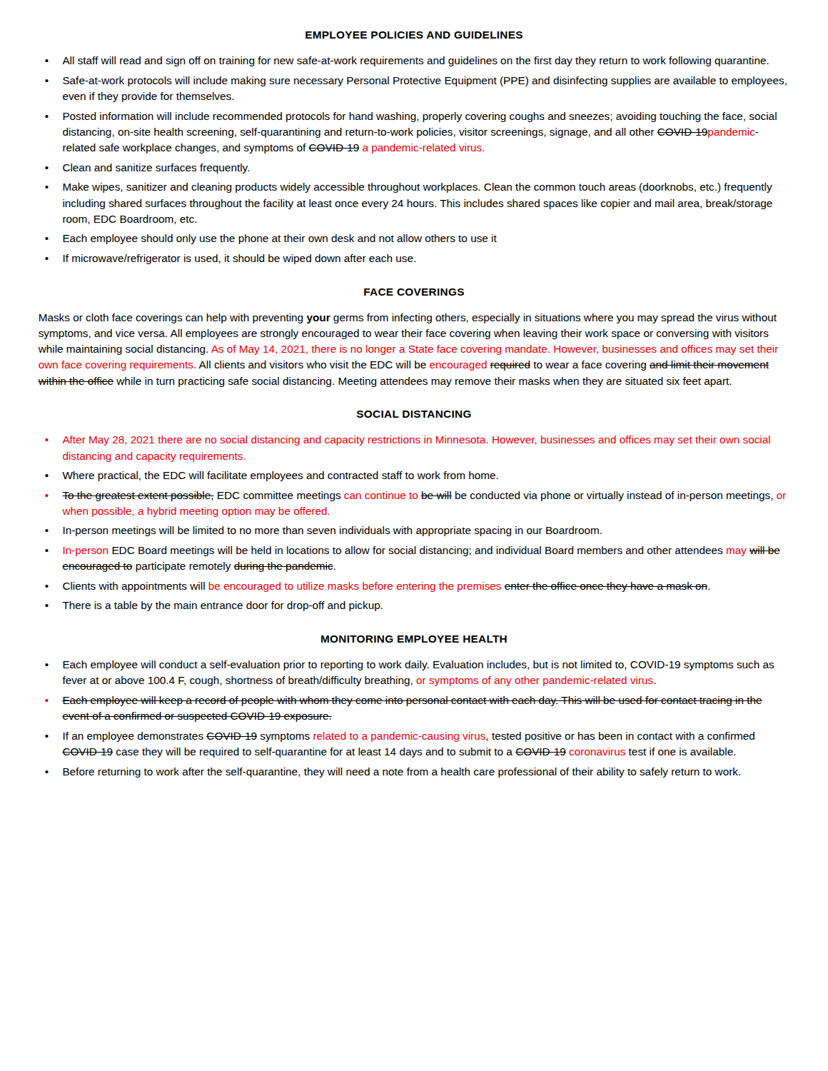EMPLOYEE POLICIES AND GUIDELINES
All staff will read and sign off on training for new safe-at-work requirements and guidelines on the first day they return to work following quarantine.
Safe-at-work protocols will include making sure necessary Personal Protective Equipment (PPE) and disinfecting supplies are available to employees, even if they provide for themselves.
Posted information will include recommended protocols for hand washing, properly covering coughs and sneezes; avoiding touching the face, social distancing, on-site health screening, self-quarantining and return-to-work policies, visitor screenings, signage, and all other COVID-19 pandemic-related safe workplace changes, and symptoms of COVID-19 a pandemic-related virus.
Clean and sanitize surfaces frequently.
Make wipes, sanitizer and cleaning products widely accessible throughout workplaces. Clean the common touch areas (doorknobs, etc.) frequently including shared surfaces throughout the facility at least once every 24 hours. This includes shared spaces like copier and mail area, break/storage room, EDC Boardroom, etc.
Each employee should only use the phone at their own desk and not allow others to use it
If microwave/refrigerator is used, it should be wiped down after each use.
FACE COVERINGS
Masks or cloth face coverings can help with preventing your germs from infecting others, especially in situations where you may spread the virus without symptoms, and vice versa. All employees are strongly encouraged to wear their face covering when leaving their work space or conversing with visitors while maintaining social distancing. As of May 14, 2021, there is no longer a State face covering mandate. However, businesses and offices may set their own face covering requirements. All clients and visitors who visit the EDC will be encouraged required to wear a face covering and limit their movement within the office while in turn practicing safe social distancing. Meeting attendees may remove their masks when they are situated six feet apart.
SOCIAL DISTANCING
After May 28, 2021 there are no social distancing and capacity restrictions in Minnesota. However, businesses and offices may set their own social distancing and capacity requirements.
Where practical, the EDC will facilitate employees and contracted staff to work from home.
To the greatest extent possible, EDC committee meetings can continue to be will be conducted via phone or virtually instead of in-person meetings, or when possible, a hybrid meeting option may be offered.
In-person meetings will be limited to no more than seven individuals with appropriate spacing in our Boardroom.
In-person EDC Board meetings will be held in locations to allow for social distancing; and individual Board members and other attendees may will be encouraged to participate remotely during the pandemic.
Clients with appointments will be encouraged to utilize masks before entering the premises enter the office once they have a mask on.
There is a table by the main entrance door for drop-off and pickup.
MONITORING EMPLOYEE HEALTH
Each employee will conduct a self-evaluation prior to reporting to work daily. Evaluation includes, but is not limited to, COVID-19 symptoms such as fever at or above 100.4 F, cough, shortness of breath/difficulty breathing, or symptoms of any other pandemic-related virus.
Each employee will keep a record of people with whom they come into personal contact with each day. This will be used for contact tracing in the event of a confirmed or suspected COVID-19 exposure.
If an employee demonstrates COVID-19 symptoms related to a pandemic-causing virus, tested positive or has been in contact with a confirmed COVID-19 case they will be required to self-quarantine for at least 14 days and to submit to a COVID-19 coronavirus test if one is available.
Before returning to work after the self-quarantine, they will need a note from a health care professional of their ability to safely return to work.